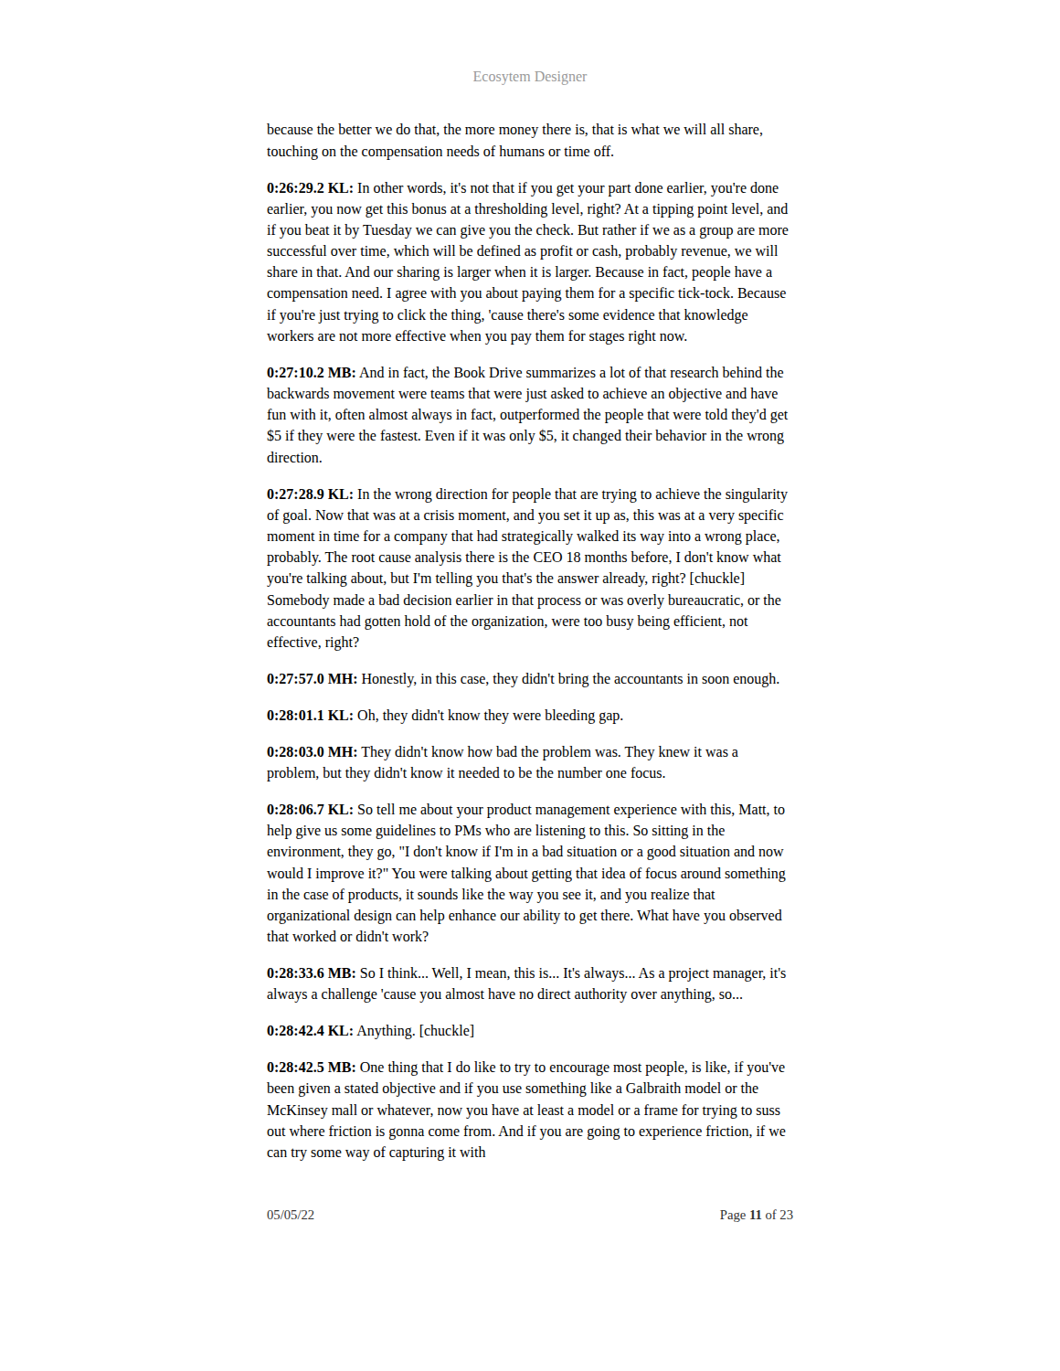Ecosytem Designer
because the better we do that, the more money there is, that is what we will all share, touching on the compensation needs of humans or time off.
0:26:29.2 KL: In other words, it's not that if you get your part done earlier, you're done earlier, you now get this bonus at a thresholding level, right? At a tipping point level, and if you beat it by Tuesday we can give you the check. But rather if we as a group are more successful over time, which will be defined as profit or cash, probably revenue, we will share in that. And our sharing is larger when it is larger. Because in fact, people have a compensation need. I agree with you about paying them for a specific tick-tock. Because if you're just trying to click the thing, 'cause there's some evidence that knowledge workers are not more effective when you pay them for stages right now.
0:27:10.2 MB: And in fact, the Book Drive summarizes a lot of that research behind the backwards movement were teams that were just asked to achieve an objective and have fun with it, often almost always in fact, outperformed the people that were told they'd get $5 if they were the fastest. Even if it was only $5, it changed their behavior in the wrong direction.
0:27:28.9 KL: In the wrong direction for people that are trying to achieve the singularity of goal. Now that was at a crisis moment, and you set it up as, this was at a very specific moment in time for a company that had strategically walked its way into a wrong place, probably. The root cause analysis there is the CEO 18 months before, I don't know what you're talking about, but I'm telling you that's the answer already, right? [chuckle] Somebody made a bad decision earlier in that process or was overly bureaucratic, or the accountants had gotten hold of the organization, were too busy being efficient, not effective, right?
0:27:57.0 MH: Honestly, in this case, they didn't bring the accountants in soon enough.
0:28:01.1 KL: Oh, they didn't know they were bleeding gap.
0:28:03.0 MH: They didn't know how bad the problem was. They knew it was a problem, but they didn't know it needed to be the number one focus.
0:28:06.7 KL: So tell me about your product management experience with this, Matt, to help give us some guidelines to PMs who are listening to this. So sitting in the environment, they go, "I don't know if I'm in a bad situation or a good situation and now would I improve it?" You were talking about getting that idea of focus around something in the case of products, it sounds like the way you see it, and you realize that organizational design can help enhance our ability to get there. What have you observed that worked or didn't work?
0:28:33.6 MB: So I think... Well, I mean, this is... It's always... As a project manager, it's always a challenge 'cause you almost have no direct authority over anything, so...
0:28:42.4 KL: Anything. [chuckle]
0:28:42.5 MB: One thing that I do like to try to encourage most people, is like, if you've been given a stated objective and if you use something like a Galbraith model or the McKinsey mall or whatever, now you have at least a model or a frame for trying to suss out where friction is gonna come from. And if you are going to experience friction, if we can try some way of capturing it with
05/05/22 Page 11 of 23